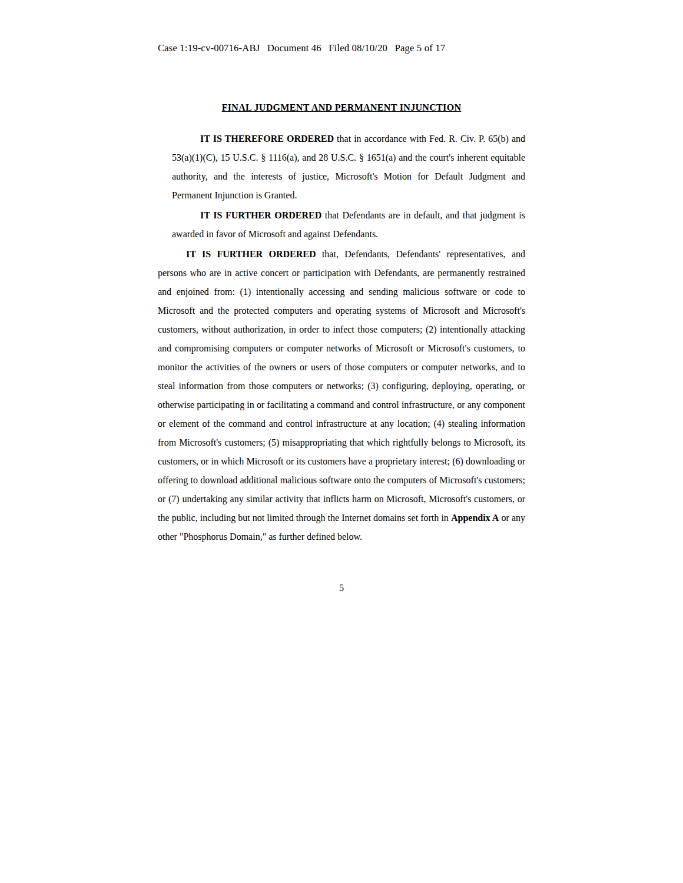Case 1:19-cv-00716-ABJ Document 46 Filed 08/10/20 Page 5 of 17
FINAL JUDGMENT AND PERMANENT INJUNCTION
IT IS THEREFORE ORDERED that in accordance with Fed. R. Civ. P. 65(b) and 53(a)(1)(C), 15 U.S.C. § 1116(a), and 28 U.S.C. § 1651(a) and the court's inherent equitable authority, and the interests of justice, Microsoft's Motion for Default Judgment and Permanent Injunction is Granted.
IT IS FURTHER ORDERED that Defendants are in default, and that judgment is awarded in favor of Microsoft and against Defendants.
IT IS FURTHER ORDERED that, Defendants, Defendants' representatives, and persons who are in active concert or participation with Defendants, are permanently restrained and enjoined from: (1) intentionally accessing and sending malicious software or code to Microsoft and the protected computers and operating systems of Microsoft and Microsoft's customers, without authorization, in order to infect those computers; (2) intentionally attacking and compromising computers or computer networks of Microsoft or Microsoft's customers, to monitor the activities of the owners or users of those computers or computer networks, and to steal information from those computers or networks; (3) configuring, deploying, operating, or otherwise participating in or facilitating a command and control infrastructure, or any component or element of the command and control infrastructure at any location; (4) stealing information from Microsoft's customers; (5) misappropriating that which rightfully belongs to Microsoft, its customers, or in which Microsoft or its customers have a proprietary interest; (6) downloading or offering to download additional malicious software onto the computers of Microsoft's customers; or (7) undertaking any similar activity that inflicts harm on Microsoft, Microsoft's customers, or the public, including but not limited through the Internet domains set forth in Appendix A or any other "Phosphorus Domain," as further defined below.
5